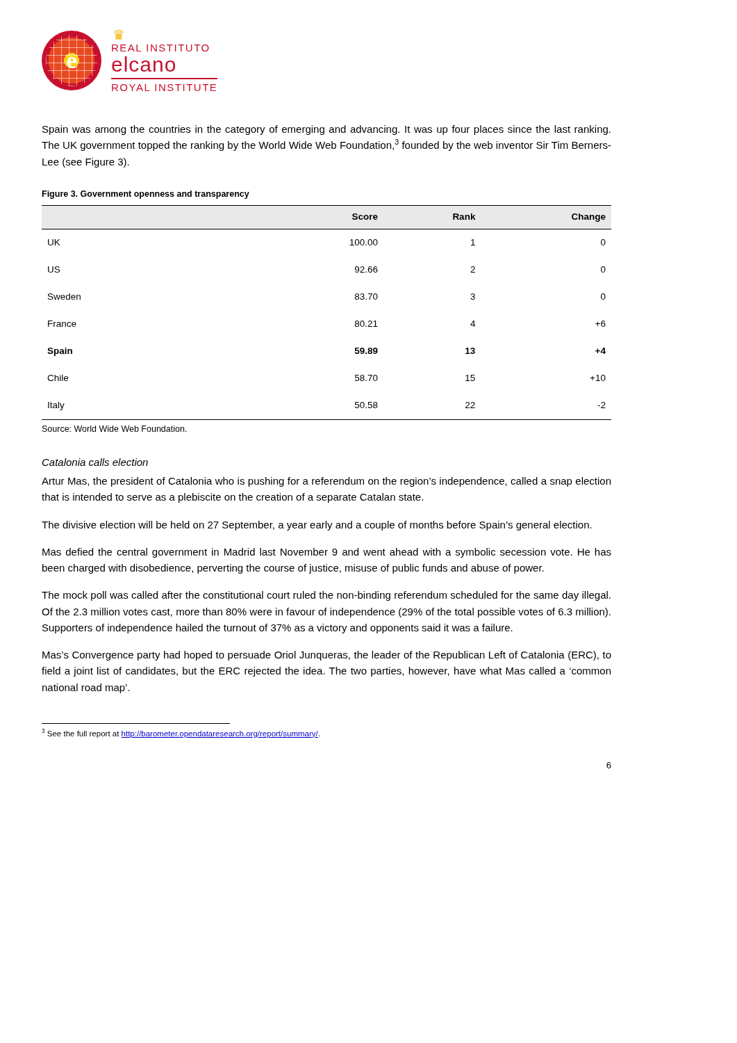e
♛
REAL INSTITUTO
elcano
ROYAL INSTITUTE
Spain was among the countries in the category of emerging and advancing. It was up four places since the last ranking. The UK government topped the ranking by the World Wide Web Foundation,3 founded by the web inventor Sir Tim Berners-Lee (see Figure 3).
Figure 3. Government openness and transparency
| | Score | Rank | Change |
| --- | --- | --- | --- |
| UK | 100.00 | 1 | 0 |
| US | 92.66 | 2 | 0 |
| Sweden | 83.70 | 3 | 0 |
| France | 80.21 | 4 | +6 |
| Spain | 59.89 | 13 | +4 |
| Chile | 58.70 | 15 | +10 |
| Italy | 50.58 | 22 | -2 |
Source: World Wide Web Foundation.
Catalonia calls election
Artur Mas, the president of Catalonia who is pushing for a referendum on the region’s independence, called a snap election that is intended to serve as a plebiscite on the creation of a separate Catalan state.
The divisive election will be held on 27 September, a year early and a couple of months before Spain’s general election.
Mas defied the central government in Madrid last November 9 and went ahead with a symbolic secession vote. He has been charged with disobedience, perverting the course of justice, misuse of public funds and abuse of power.
The mock poll was called after the constitutional court ruled the non-binding referendum scheduled for the same day illegal. Of the 2.3 million votes cast, more than 80% were in favour of independence (29% of the total possible votes of 6.3 million). Supporters of independence hailed the turnout of 37% as a victory and opponents said it was a failure.
Mas’s Convergence party had hoped to persuade Oriol Junqueras, the leader of the Republican Left of Catalonia (ERC), to field a joint list of candidates, but the ERC rejected the idea. The two parties, however, have what Mas called a ‘common national road map’.
3 See the full report at http://barometer.opendataresearch.org/report/summary/.
6